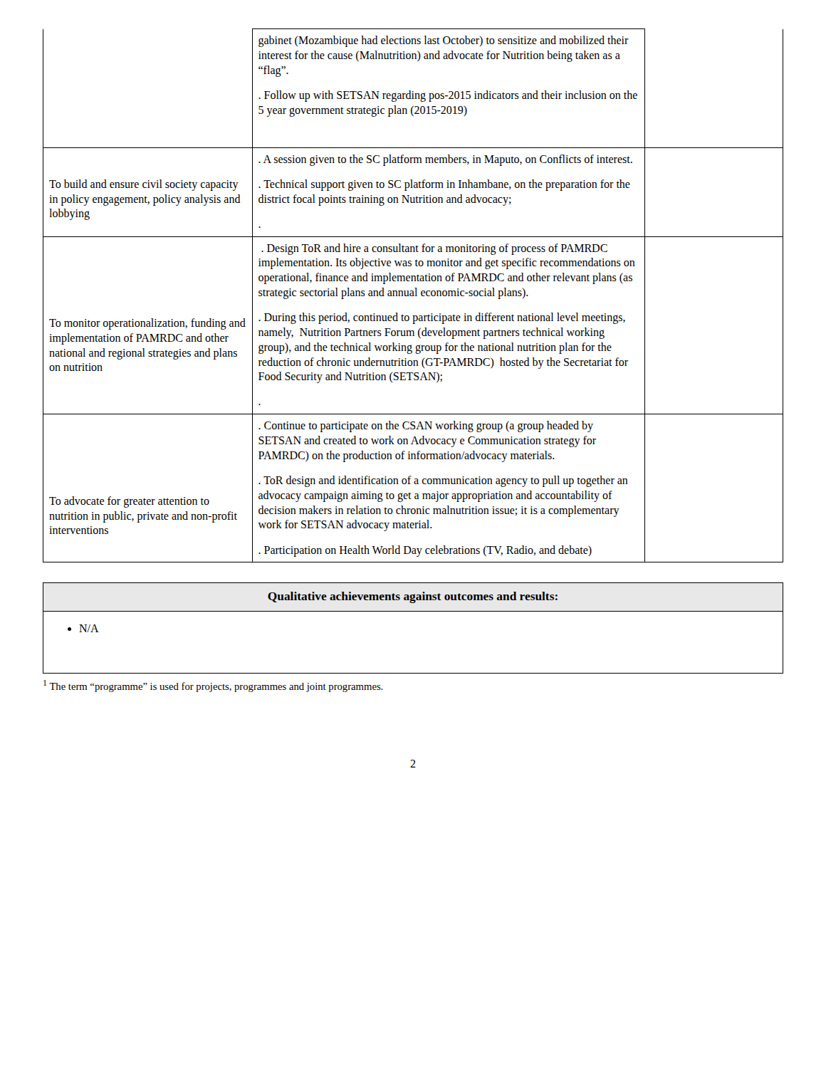| | gabinet (Mozambique had elections last October) to sensitize and mobilized their interest for the cause (Malnutrition) and advocate for Nutrition being taken as a “flag”. . Follow up with SETSAN regarding pos-2015 indicators and their inclusion on the 5 year government strategic plan (2015-2019) | |
| To build and ensure civil society capacity in policy engagement, policy analysis and lobbying | . A session given to the SC platform members, in Maputo, on Conflicts of interest. . Technical support given to SC platform in Inhambane, on the preparation for the district focal points training on Nutrition and advocacy; . | |
| To monitor operationalization, funding and implementation of PAMRDC and other national and regional strategies and plans on nutrition | . Design ToR and hire a consultant for a monitoring of process of PAMRDC implementation. Its objective was to monitor and get specific recommendations on operational, finance and implementation of PAMRDC and other relevant plans (as strategic sectorial plans and annual economic-social plans). . During this period, continued to participate in different national level meetings, namely, Nutrition Partners Forum (development partners technical working group), and the technical working group for the national nutrition plan for the reduction of chronic undernutrition (GT-PAMRDC) hosted by the Secretariat for Food Security and Nutrition (SETSAN); . | |
| To advocate for greater attention to nutrition in public, private and non-profit interventions | . Continue to participate on the CSAN working group (a group headed by SETSAN and created to work on Advocacy e Communication strategy for PAMRDC) on the production of information/advocacy materials. . ToR design and identification of a communication agency to pull up together an advocacy campaign aiming to get a major appropriation and accountability of decision makers in relation to chronic malnutrition issue; it is a complementary work for SETSAN advocacy material. . Participation on Health World Day celebrations (TV, Radio, and debate) | |
| Qualitative achievements against outcomes and results: |
| N/A |
1 The term “programme” is used for projects, programmes and joint programmes.
2